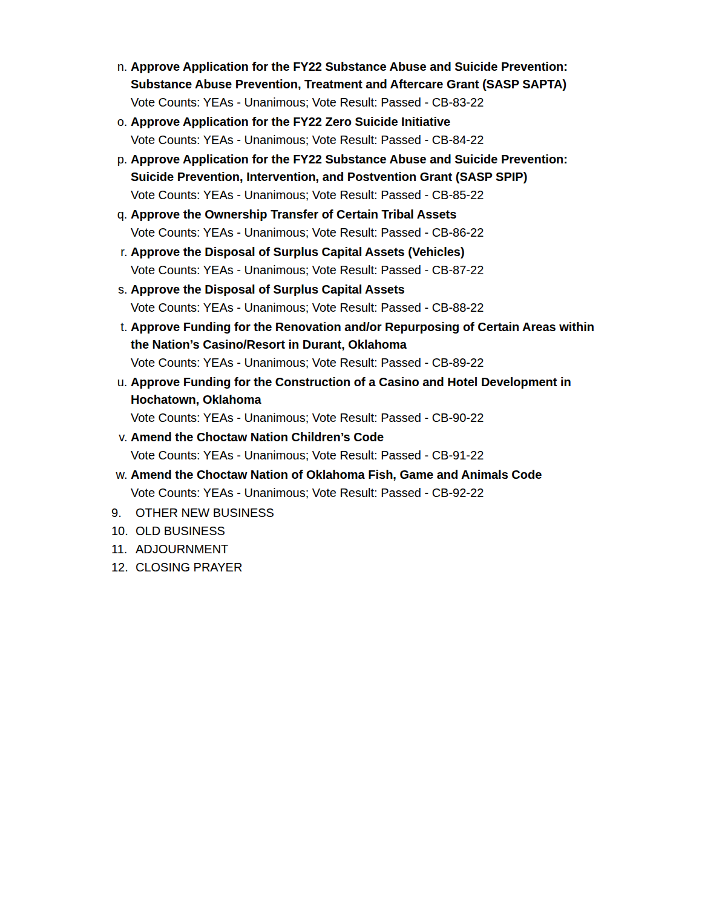Approve Application for the FY22 Substance Abuse and Suicide Prevention: Substance Abuse Prevention, Treatment and Aftercare Grant (SASP SAPTA) Vote Counts: YEAs - Unanimous; Vote Result: Passed - CB-83-22
Approve Application for the FY22 Zero Suicide Initiative Vote Counts: YEAs - Unanimous; Vote Result: Passed - CB-84-22
Approve Application for the FY22 Substance Abuse and Suicide Prevention: Suicide Prevention, Intervention, and Postvention Grant (SASP SPIP) Vote Counts: YEAs - Unanimous; Vote Result: Passed - CB-85-22
Approve the Ownership Transfer of Certain Tribal Assets Vote Counts: YEAs - Unanimous; Vote Result: Passed - CB-86-22
Approve the Disposal of Surplus Capital Assets (Vehicles) Vote Counts: YEAs - Unanimous; Vote Result: Passed - CB-87-22
Approve the Disposal of Surplus Capital Assets Vote Counts: YEAs - Unanimous; Vote Result: Passed - CB-88-22
Approve Funding for the Renovation and/or Repurposing of Certain Areas within the Nation’s Casino/Resort in Durant, Oklahoma Vote Counts: YEAs - Unanimous; Vote Result: Passed - CB-89-22
Approve Funding for the Construction of a Casino and Hotel Development in Hochatown, Oklahoma Vote Counts: YEAs - Unanimous; Vote Result: Passed - CB-90-22
Amend the Choctaw Nation Children’s Code Vote Counts: YEAs - Unanimous; Vote Result: Passed - CB-91-22
Amend the Choctaw Nation of Oklahoma Fish, Game and Animals Code Vote Counts: YEAs - Unanimous; Vote Result: Passed - CB-92-22
OTHER NEW BUSINESS
OLD BUSINESS
ADJOURNMENT
CLOSING PRAYER